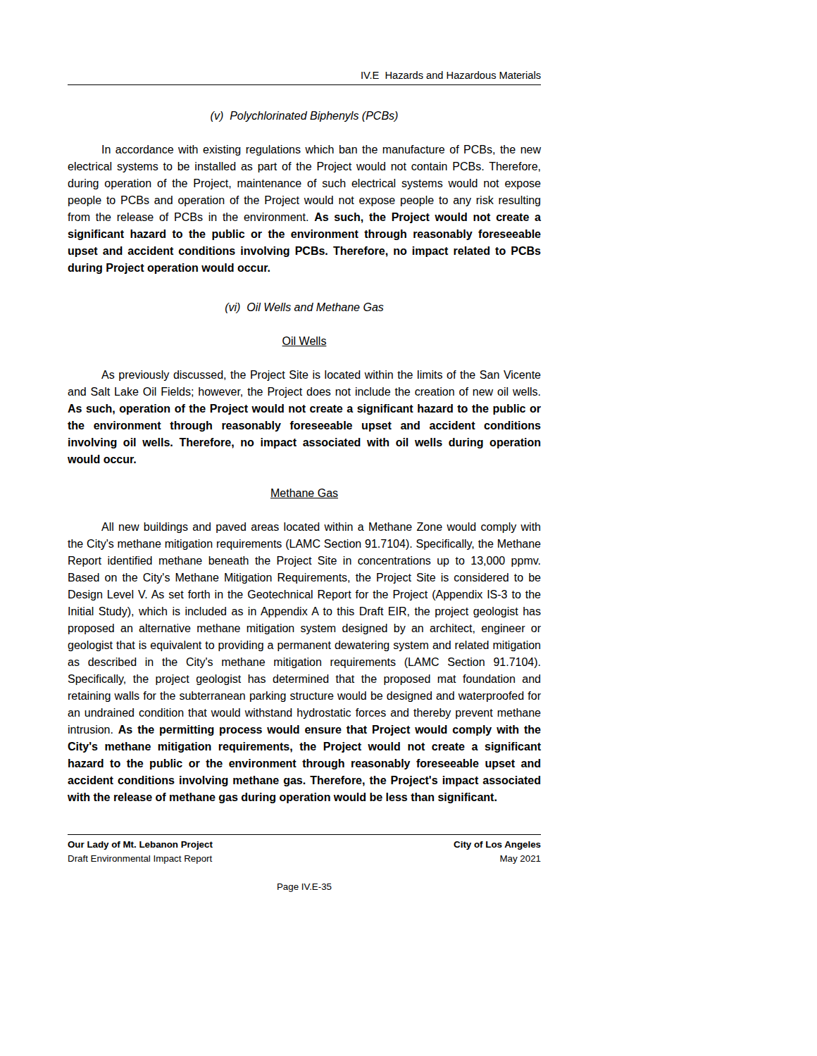IV.E Hazards and Hazardous Materials
(v) Polychlorinated Biphenyls (PCBs)
In accordance with existing regulations which ban the manufacture of PCBs, the new electrical systems to be installed as part of the Project would not contain PCBs. Therefore, during operation of the Project, maintenance of such electrical systems would not expose people to PCBs and operation of the Project would not expose people to any risk resulting from the release of PCBs in the environment. As such, the Project would not create a significant hazard to the public or the environment through reasonably foreseeable upset and accident conditions involving PCBs. Therefore, no impact related to PCBs during Project operation would occur.
(vi) Oil Wells and Methane Gas
Oil Wells
As previously discussed, the Project Site is located within the limits of the San Vicente and Salt Lake Oil Fields; however, the Project does not include the creation of new oil wells. As such, operation of the Project would not create a significant hazard to the public or the environment through reasonably foreseeable upset and accident conditions involving oil wells. Therefore, no impact associated with oil wells during operation would occur.
Methane Gas
All new buildings and paved areas located within a Methane Zone would comply with the City's methane mitigation requirements (LAMC Section 91.7104). Specifically, the Methane Report identified methane beneath the Project Site in concentrations up to 13,000 ppmv. Based on the City's Methane Mitigation Requirements, the Project Site is considered to be Design Level V. As set forth in the Geotechnical Report for the Project (Appendix IS-3 to the Initial Study), which is included as in Appendix A to this Draft EIR, the project geologist has proposed an alternative methane mitigation system designed by an architect, engineer or geologist that is equivalent to providing a permanent dewatering system and related mitigation as described in the City's methane mitigation requirements (LAMC Section 91.7104). Specifically, the project geologist has determined that the proposed mat foundation and retaining walls for the subterranean parking structure would be designed and waterproofed for an undrained condition that would withstand hydrostatic forces and thereby prevent methane intrusion. As the permitting process would ensure that Project would comply with the City's methane mitigation requirements, the Project would not create a significant hazard to the public or the environment through reasonably foreseeable upset and accident conditions involving methane gas. Therefore, the Project's impact associated with the release of methane gas during operation would be less than significant.
Our Lady of Mt. Lebanon Project
Draft Environmental Impact Report
City of Los Angeles
May 2021
Page IV.E-35